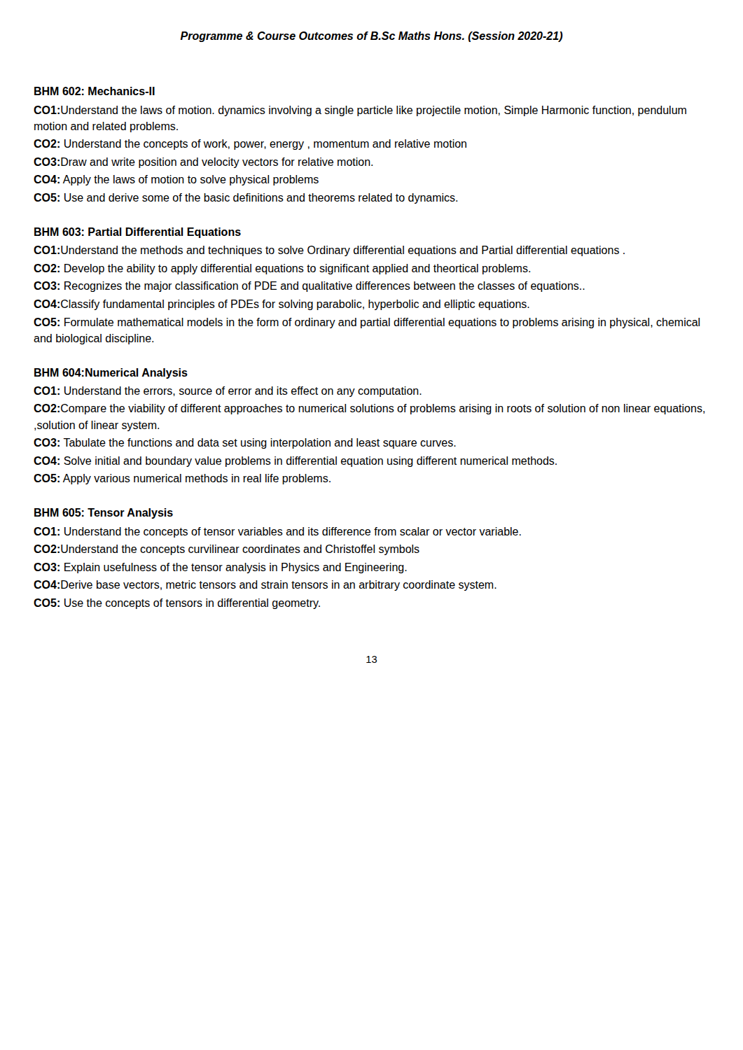Programme & Course Outcomes of B.Sc Maths Hons. (Session 2020-21)
BHM 602: Mechanics-II
CO1: Understand the laws of motion. dynamics involving a single particle like projectile motion, Simple Harmonic function, pendulum motion and related problems.
CO2: Understand the concepts of work, power, energy , momentum and relative motion
CO3: Draw and write position and velocity vectors for relative motion.
CO4: Apply the laws of motion to solve physical problems
CO5: Use and derive some of the basic definitions and theorems related to dynamics.
BHM 603: Partial Differential Equations
CO1: Understand the methods and techniques to solve Ordinary differential equations and Partial differential equations .
CO2: Develop the ability to apply differential equations to significant applied and theortical problems.
CO3: Recognizes the major classification of PDE and qualitative differences between the classes of equations..
CO4: Classify fundamental principles of PDEs for solving parabolic, hyperbolic and elliptic equations.
CO5: Formulate mathematical models in the form of ordinary and partial differential equations to problems arising in physical, chemical and biological discipline.
BHM 604:Numerical Analysis
CO1: Understand the errors, source of error and its effect on any computation.
CO2: Compare the viability of different approaches to numerical solutions of problems arising in roots of solution of non linear equations, ,solution of linear system.
CO3: Tabulate the functions and data set using interpolation and least square curves.
CO4: Solve initial and boundary value problems in differential equation using different numerical methods.
CO5: Apply various numerical methods in real life problems.
BHM 605: Tensor Analysis
CO1: Understand the concepts of tensor variables and its difference from scalar or vector variable.
CO2: Understand the concepts curvilinear coordinates and Christoffel symbols
CO3: Explain usefulness of the tensor analysis in Physics and Engineering.
CO4: Derive base vectors, metric tensors and strain tensors in an arbitrary coordinate system.
CO5: Use the concepts of tensors in differential geometry.
13